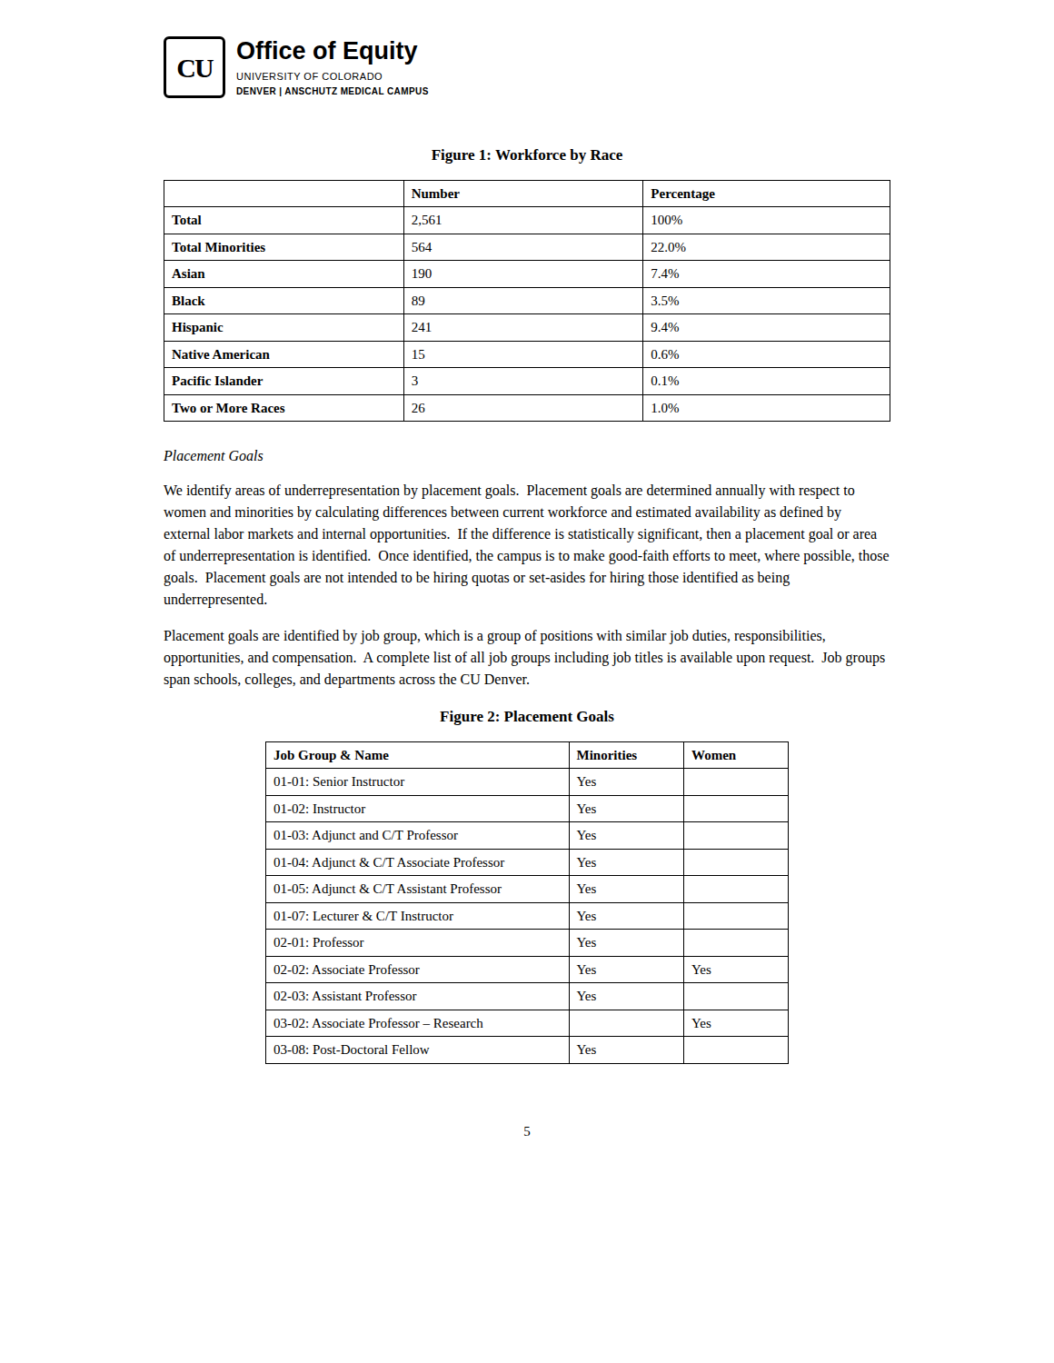CU
Office of Equity
UNIVERSITY OF COLORADO
DENVER | ANSCHUTZ MEDICAL CAMPUS
Figure 1: Workforce by Race
| | Number | Percentage |
| --- | --- | --- |
| Total | 2,561 | 100% |
| Total Minorities | 564 | 22.0% |
| Asian | 190 | 7.4% |
| Black | 89 | 3.5% |
| Hispanic | 241 | 9.4% |
| Native American | 15 | 0.6% |
| Pacific Islander | 3 | 0.1% |
| Two or More Races | 26 | 1.0% |
Placement Goals
We identify areas of underrepresentation by placement goals. Placement goals are determined annually with respect to women and minorities by calculating differences between current workforce and estimated availability as defined by external labor markets and internal opportunities. If the difference is statistically significant, then a placement goal or area of underrepresentation is identified. Once identified, the campus is to make good-faith efforts to meet, where possible, those goals. Placement goals are not intended to be hiring quotas or set-asides for hiring those identified as being underrepresented.
Placement goals are identified by job group, which is a group of positions with similar job duties, responsibilities, opportunities, and compensation. A complete list of all job groups including job titles is available upon request. Job groups span schools, colleges, and departments across the CU Denver.
Figure 2: Placement Goals
| Job Group & Name | Minorities | Women |
| --- | --- | --- |
| 01-01: Senior Instructor | Yes | |
| 01-02: Instructor | Yes | |
| 01-03: Adjunct and C/T Professor | Yes | |
| 01-04: Adjunct & C/T Associate Professor | Yes | |
| 01-05: Adjunct & C/T Assistant Professor | Yes | |
| 01-07: Lecturer & C/T Instructor | Yes | |
| 02-01: Professor | Yes | |
| 02-02: Associate Professor | Yes | Yes |
| 02-03: Assistant Professor | Yes | |
| 03-02: Associate Professor – Research | | Yes |
| 03-08: Post-Doctoral Fellow | Yes | |
5